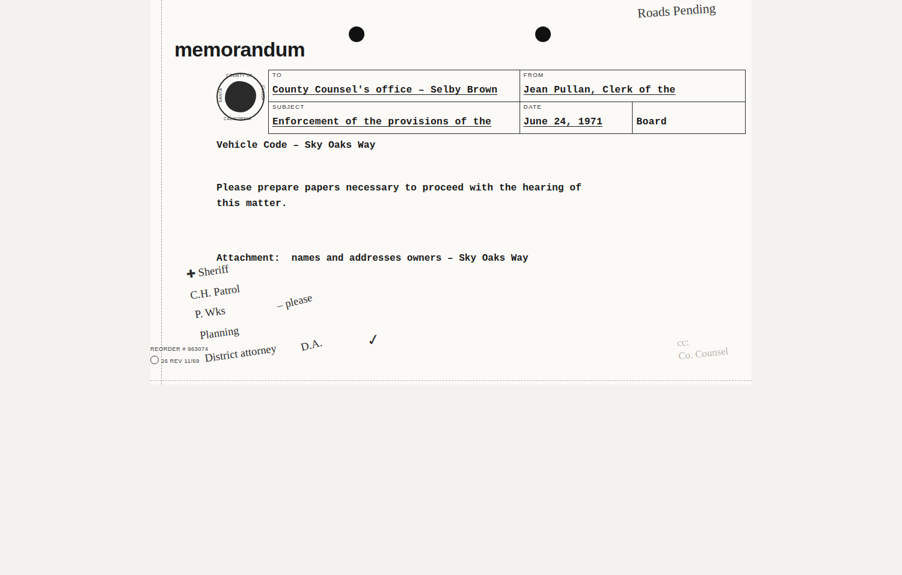Roads Pending
memorandum
| County of Santa California Clara | To County Counsel's office – Selby Brown | From Jean Pullan, Clerk of the |
| Subject Enforcement of the provisions of the | Date June 24, 1971 | Board |
Vehicle Code – Sky Oaks Way
Please prepare papers necessary to proceed with the hearing of this matter.
Attachment: names and addresses owners – Sky Oaks Way
✚ Sheriff C.H. Patrol P. Wks Planning District attorney – please D.A. ✓
Reorder # 963074 26 Rev 11/69
cc:
Co. Counsel